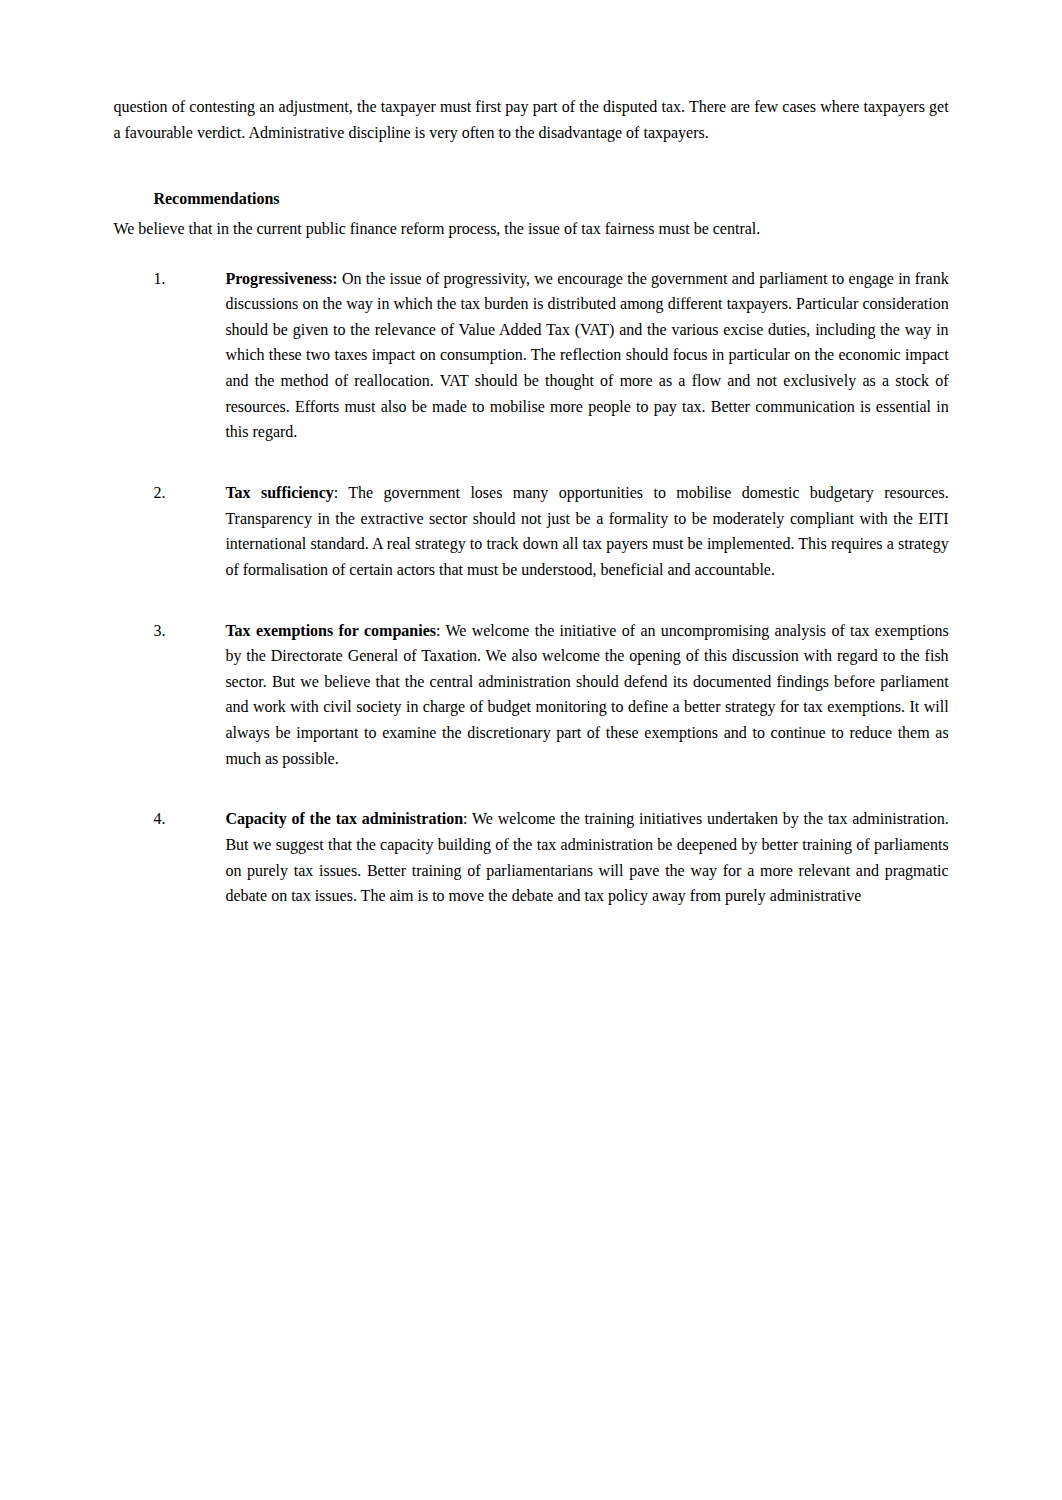question of contesting an adjustment, the taxpayer must first pay part of the disputed tax. There are few cases where taxpayers get a favourable verdict. Administrative discipline is very often to the disadvantage of taxpayers.
Recommendations
We believe that in the current public finance reform process, the issue of tax fairness must be central.
Progressiveness: On the issue of progressivity, we encourage the government and parliament to engage in frank discussions on the way in which the tax burden is distributed among different taxpayers. Particular consideration should be given to the relevance of Value Added Tax (VAT) and the various excise duties, including the way in which these two taxes impact on consumption. The reflection should focus in particular on the economic impact and the method of reallocation. VAT should be thought of more as a flow and not exclusively as a stock of resources. Efforts must also be made to mobilise more people to pay tax. Better communication is essential in this regard.
Tax sufficiency: The government loses many opportunities to mobilise domestic budgetary resources. Transparency in the extractive sector should not just be a formality to be moderately compliant with the EITI international standard. A real strategy to track down all tax payers must be implemented. This requires a strategy of formalisation of certain actors that must be understood, beneficial and accountable.
Tax exemptions for companies: We welcome the initiative of an uncompromising analysis of tax exemptions by the Directorate General of Taxation. We also welcome the opening of this discussion with regard to the fish sector. But we believe that the central administration should defend its documented findings before parliament and work with civil society in charge of budget monitoring to define a better strategy for tax exemptions. It will always be important to examine the discretionary part of these exemptions and to continue to reduce them as much as possible.
Capacity of the tax administration: We welcome the training initiatives undertaken by the tax administration. But we suggest that the capacity building of the tax administration be deepened by better training of parliaments on purely tax issues. Better training of parliamentarians will pave the way for a more relevant and pragmatic debate on tax issues. The aim is to move the debate and tax policy away from purely administrative